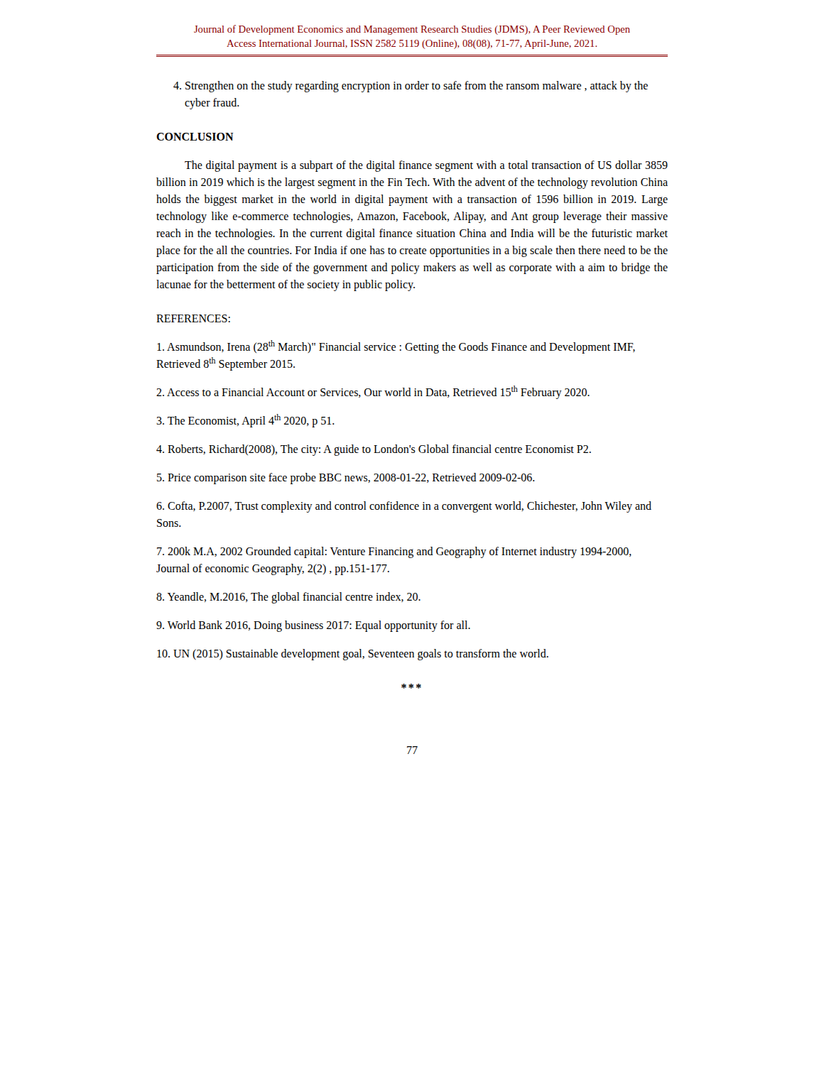Journal of Development Economics and Management Research Studies (JDMS), A Peer Reviewed Open
Access International Journal, ISSN 2582 5119 (Online), 08(08), 71-77, April-June, 2021.
Strengthen on the study regarding encryption in order to safe from the ransom malware , attack by the cyber fraud.
Conclusion
The digital payment is a subpart of the digital finance segment with a total transaction of US dollar 3859 billion in 2019 which is the largest segment in the Fin Tech. With the advent of the technology revolution China holds the biggest market in the world in digital payment with a transaction of 1596 billion in 2019. Large technology like e-commerce technologies, Amazon, Facebook, Alipay, and Ant group leverage their massive reach in the technologies. In the current digital finance situation China and India will be the futuristic market place for the all the countries. For India if one has to create opportunities in a big scale then there need to be the participation from the side of the government and policy makers as well as corporate with a aim to bridge the lacunae for the betterment of the society in public policy.
REFERENCES:
1. Asmundson, Irena (28th March)" Financial service : Getting the Goods Finance and Development IMF, Retrieved 8th September 2015.
2. Access to a Financial Account or Services, Our world in Data, Retrieved 15th February 2020.
3. The Economist, April 4th 2020, p 51.
4. Roberts, Richard(2008), The city: A guide to London's Global financial centre Economist P2.
5. Price comparison site face probe BBC news, 2008-01-22, Retrieved 2009-02-06.
6. Cofta, P.2007, Trust complexity and control confidence in a convergent world, Chichester, John Wiley and Sons.
7. 200k M.A, 2002 Grounded capital: Venture Financing and Geography of Internet industry 1994-2000, Journal of economic Geography, 2(2) , pp.151-177.
8. Yeandle, M.2016, The global financial centre index, 20.
9. World Bank 2016, Doing business 2017: Equal opportunity for all.
10. UN (2015) Sustainable development goal, Seventeen goals to transform the world.
***
77